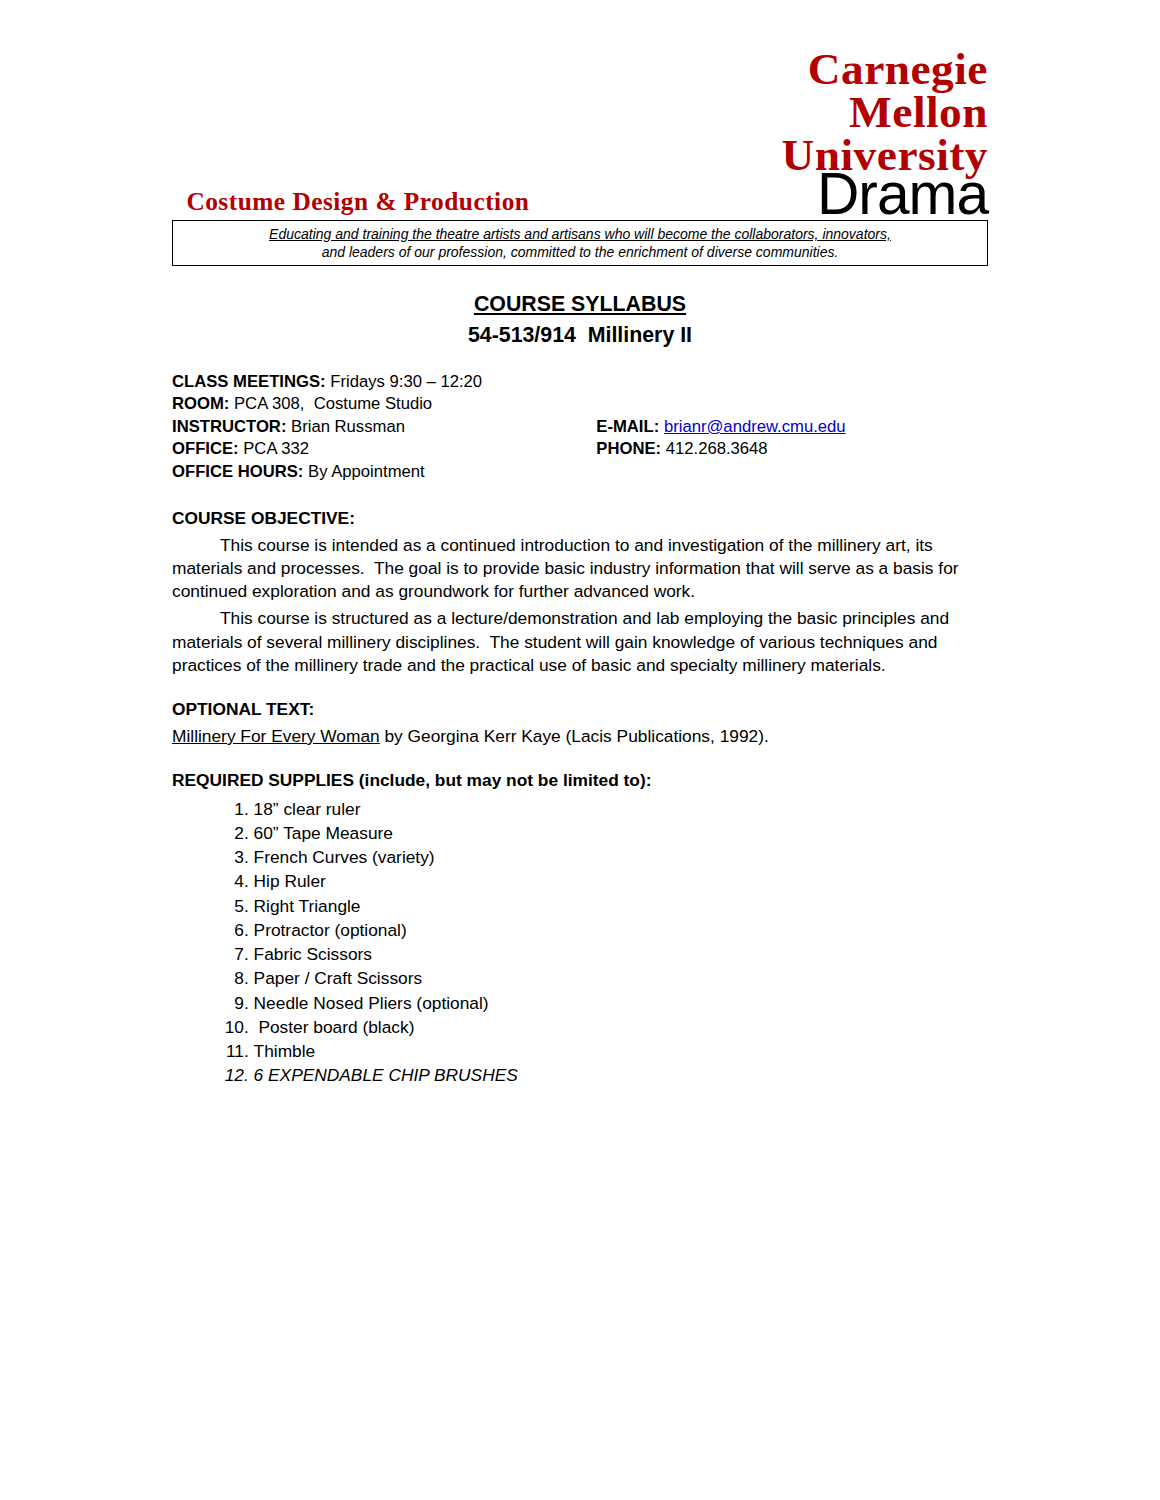Carnegie
Mellon
University
Costume Design & Production
Drama
Educating and training the theatre artists and artisans who will become the collaborators, innovators,
and leaders of our profession, committed to the enrichment of diverse communities.
COURSE SYLLABUS
54-513/914 Millinery II
CLASS MEETINGS: Fridays 9:30 – 12:20
ROOM: PCA 308, Costume Studio
INSTRUCTOR: Brian Russman
E-MAIL: brianr@andrew.cmu.edu
OFFICE: PCA 332
PHONE: 412.268.3648
OFFICE HOURS: By Appointment
COURSE OBJECTIVE:
This course is intended as a continued introduction to and investigation of the millinery art, its materials and processes. The goal is to provide basic industry information that will serve as a basis for continued exploration and as groundwork for further advanced work.
This course is structured as a lecture/demonstration and lab employing the basic principles and materials of several millinery disciplines. The student will gain knowledge of various techniques and practices of the millinery trade and the practical use of basic and specialty millinery materials.
OPTIONAL TEXT:
Millinery For Every Woman by Georgina Kerr Kaye (Lacis Publications, 1992).
REQUIRED SUPPLIES (include, but may not be limited to):
18” clear ruler
60” Tape Measure
French Curves (variety)
Hip Ruler
Right Triangle
Protractor (optional)
Fabric Scissors
Paper / Craft Scissors
Needle Nosed Pliers (optional)
Poster board (black)
Thimble
6 EXPENDABLE CHIP BRUSHES